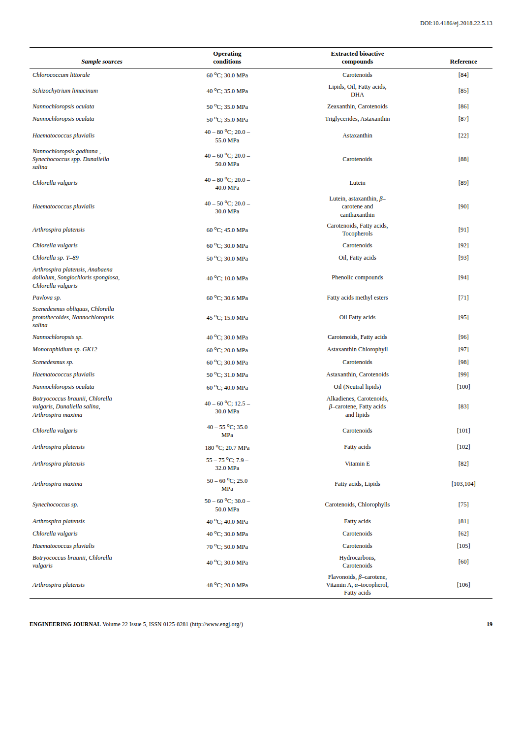DOI:10.4186/ej.2018.22.5.13
| Sample sources | Operating conditions | Extracted bioactive compounds | Reference |
| --- | --- | --- | --- |
| Chlorococcum littorale | 60 o C; 30.0 MPa | Carotenoids | [84] |
| Schizochytrium limacinum | 40 o C; 35.0 MPa | Lipids, Oil, Fatty acids, DHA | [85] |
| Nannochloropsis oculata | 50 o C; 35.0 MPa | Zeaxanthin, Carotenoids | [86] |
| Nannochloropsis oculata | 50 o C; 35.0 MPa | Triglycerides, Astaxanthin | [87] |
| Haematococcus pluvialis | 40 – 80 o C; 20.0 – 55.0 MPa | Astaxanthin | [22] |
| Nannochloropsis gaditana , Synechococcus spp. Dunaliella salina | 40 – 60 o C; 20.0 – 50.0 MPa | Carotenoids | [88] |
| Chlorella vulgaris | 40 – 80 o C; 20.0 – 40.0 MPa | Lutein | [89] |
| Haematococcus pluvialis | 40 – 50 o C; 20.0 – 30.0 MPa | Lutein, astaxanthin, β – carotene and canthaxanthin | [90] |
| Arthrospira platensis | 60 o C; 45.0 MPa | Carotenoids, Fatty acids, Tocopherols | [91] |
| Chlorella vulgaris | 60 o C; 30.0 MPa | Carotenoids | [92] |
| Chlorella sp. T–89 | 50 o C; 30.0 MPa | Oil, Fatty acids | [93] |
| Arthrospira platensis, Anabaena doliolum, Songiochloris spongiosa, Chlorella vulgaris | 40 o C; 10.0 MPa | Phenolic compounds | [94] |
| Pavlova sp. | 60 o C; 30.6 MPa | Fatty acids methyl esters | [71] |
| Scenedesmus obliquus, Chlorella protothecoides, Nannochloropsis salina | 45 o C; 15.0 MPa | Oil Fatty acids | [95] |
| Nannochloropsis sp. | 40 o C; 30.0 MPa | Carotenoids, Fatty acids | [96] |
| Monoraphidium sp. GK12 | 60 o C; 20.0 MPa | Astaxanthin Chlorophyll | [97] |
| Scenedesmus sp. | 60 o C; 30.0 MPa | Carotenoids | [98] |
| Haematococcus pluvialis | 50 o C; 31.0 MPa | Astaxanthin, Carotenoids | [99] |
| Nannochloropsis oculata | 60 o C; 40.0 MPa | Oil (Neutral lipids) | [100] |
| Botryococcus braunii, Chlorella vulgaris, Dunaliella salina, Arthrospira maxima | 40 – 60 o C; 12.5 – 30.0 MPa | Alkadienes, Carotenoids, β –carotene, Fatty acids and lipids | [83] |
| Chlorella vulgaris | 40 – 55 o C; 35.0 MPa | Carotenoids | [101] |
| Arthrospira platensis | 180 o C; 20.7 MPa | Fatty acids | [102] |
| Arthrospira platensis | 55 – 75 o C; 7.9 – 32.0 MPa | Vitamin E | [82] |
| Arthrospira maxima | 50 – 60 o C; 25.0 MPa | Fatty acids, Lipids | [103,104] |
| Synechococcus sp. | 50 – 60 o C; 30.0 – 50.0 MPa | Carotenoids, Chlorophylls | [75] |
| Arthrospira platensis | 40 o C; 40.0 MPa | Fatty acids | [81] |
| Chlorella vulgaris | 40 o C; 30.0 MPa | Carotenoids | [62] |
| Haematococcus pluvialis | 70 o C; 50.0 MPa | Carotenoids | [105] |
| Botryococcus braunii, Chlorella vulgaris | 40 o C; 30.0 MPa | Hydrocarbons, Carotenoids | [60] |
| Arthrospira platensis | 48 o C; 20.0 MPa | Flavonoids, β –carotene, Vitamin A, α –tocopherol, Fatty acids | [106] |
ENGINEERING JOURNAL Volume 22 Issue 5, ISSN 0125-8281 (http://www.engj.org/)
19